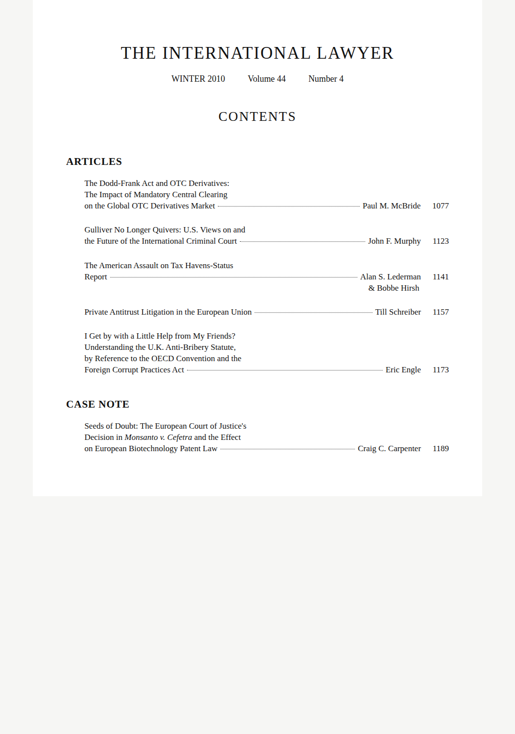THE INTERNATIONAL LAWYER
WINTER 2010 Volume 44 Number 4
CONTENTS
ARTICLES
The Dodd-Frank Act and OTC Derivatives: The Impact of Mandatory Central Clearing on the Global OTC Derivatives Market Paul M. McBride
1077
Gulliver No Longer Quivers: U.S. Views on and the Future of the International Criminal Court John F. Murphy
1123
The American Assault on Tax Havens-Status Report Alan S. Lederman
1141
& Bobbe Hirsh
Private Antitrust Litigation in the European Union Till Schreiber
1157
I Get by with a Little Help from My Friends? Understanding the U.K. Anti-Bribery Statute, by Reference to the OECD Convention and the Foreign Corrupt Practices Act Eric Engle
1173
CASE NOTE
Seeds of Doubt: The European Court of Justice's Decision in Monsanto v. Cefetra and the Effect on European Biotechnology Patent Law Craig C. Carpenter
1189